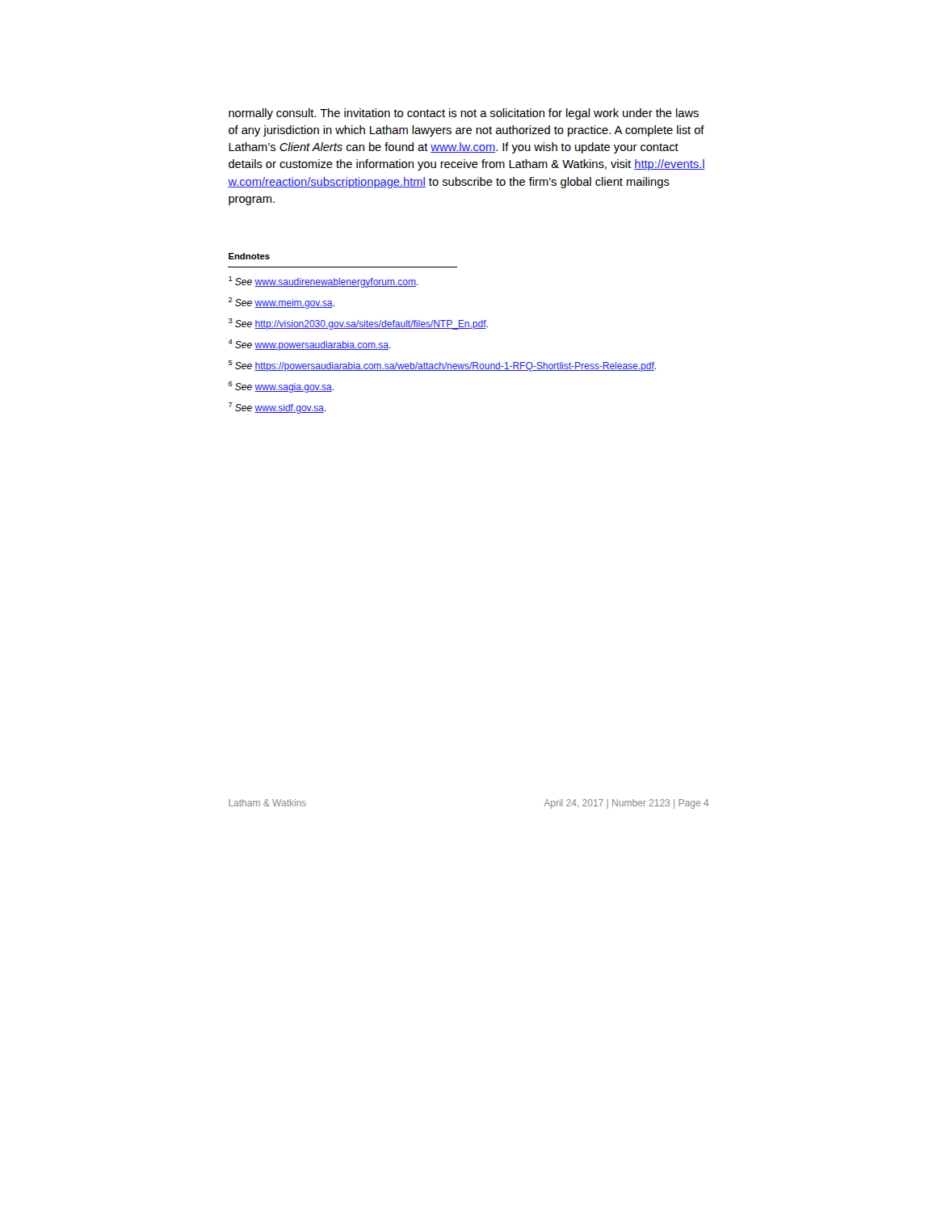normally consult. The invitation to contact is not a solicitation for legal work under the laws of any jurisdiction in which Latham lawyers are not authorized to practice. A complete list of Latham’s Client Alerts can be found at www.lw.com. If you wish to update your contact details or customize the information you receive from Latham & Watkins, visit http://events.lw.com/reaction/subscriptionpage.html to subscribe to the firm’s global client mailings program.
Endnotes
1 See www.saudirenewablenergyforum.com.
2 See www.meim.gov.sa.
3 See http://vision2030.gov.sa/sites/default/files/NTP_En.pdf.
4 See www.powersaudiarabia.com.sa.
5 See https://powersaudiarabia.com.sa/web/attach/news/Round-1-RFQ-Shortlist-Press-Release.pdf.
6 See www.sagia.gov.sa.
7 See www.sidf.gov.sa.
Latham & Watkins
April 24, 2017 | Number 2123 | Page 4